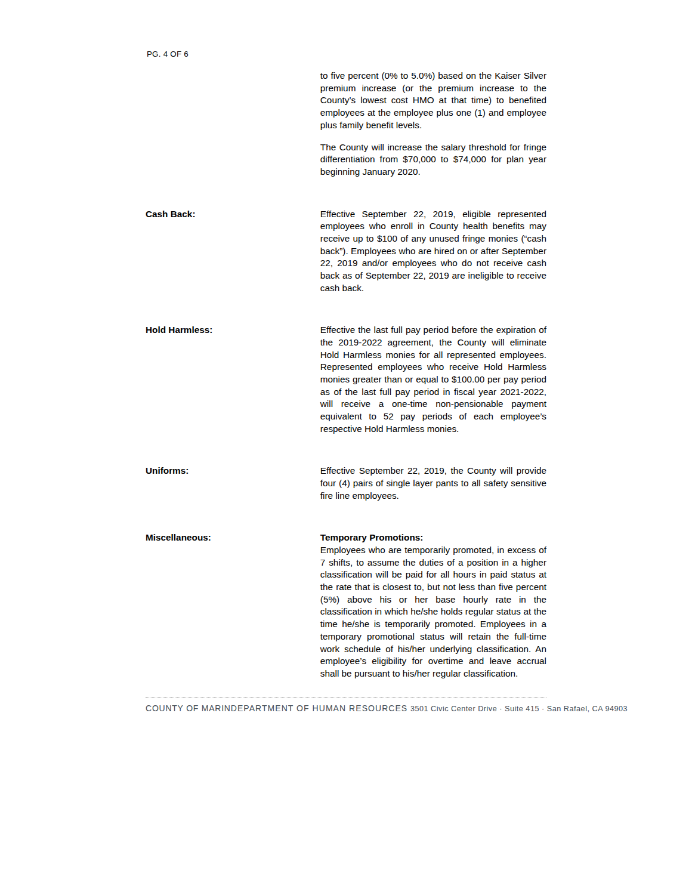PG. 4 OF 6
| | to five percent (0% to 5.0%) based on the Kaiser Silver premium increase (or the premium increase to the County’s lowest cost HMO at that time) to benefited employees at the employee plus one (1) and employee plus family benefit levels. The County will increase the salary threshold for fringe differentiation from $70,000 to $74,000 for plan year beginning January 2020. |
| Cash Back: | Effective September 22, 2019, eligible represented employees who enroll in County health benefits may receive up to $100 of any unused fringe monies (“cash back”). Employees who are hired on or after September 22, 2019 and/or employees who do not receive cash back as of September 22, 2019 are ineligible to receive cash back. |
| Hold Harmless: | Effective the last full pay period before the expiration of the 2019-2022 agreement, the County will eliminate Hold Harmless monies for all represented employees. Represented employees who receive Hold Harmless monies greater than or equal to $100.00 per pay period as of the last full pay period in fiscal year 2021-2022, will receive a one-time non-pensionable payment equivalent to 52 pay periods of each employee’s respective Hold Harmless monies. |
| Uniforms: | Effective September 22, 2019, the County will provide four (4) pairs of single layer pants to all safety sensitive fire line employees. |
| Miscellaneous: | Temporary Promotions: Employees who are temporarily promoted, in excess of 7 shifts, to assume the duties of a position in a higher classification will be paid for all hours in paid status at the rate that is closest to, but not less than five percent (5%) above his or her base hourly rate in the classification in which he/she holds regular status at the time he/she is temporarily promoted. Employees in a temporary promotional status will retain the full-time work schedule of his/her underlying classification. An employee’s eligibility for overtime and leave accrual shall be pursuant to his/her regular classification. |
COUNTY OF MARIN
DEPARTMENT OF HUMAN RESOURCES 3501 Civic Center Drive · Suite 415 · San Rafael, CA 94903